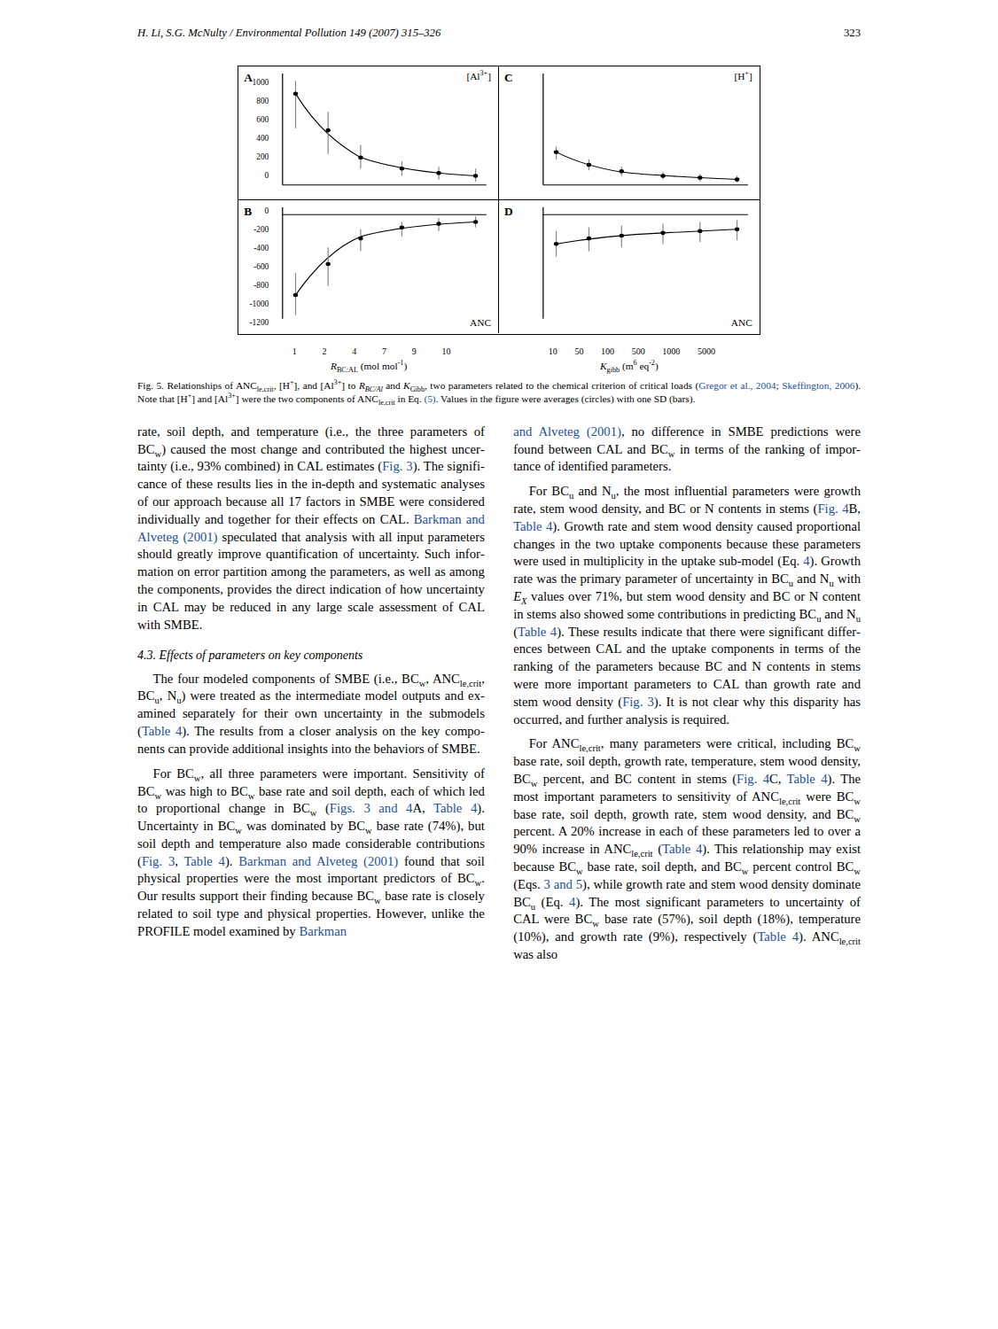H. Li, S.G. McNulty / Environmental Pollution 149 (2007) 315–326 323
A [Al3+]
1000 800 600 400 200 0
C [H+]
B ANC
0 -200 -400 -600 -800 -1000 -1200
D ANC
1247910
105010050010005000
RBC:AL (mol mol-1)
Kgibb (m6 eq-2)
Fig. 5. Relationships of ANCle,crit, [H+], and [Al3+] to RBC/Al and KGibb, two parameters related to the chemical criterion of critical loads (Gregor et al., 2004; Skeffington, 2006). Note that [H+] and [Al3+] were the two components of ANCle,crit in Eq. (5). Values in the figure were averages (circles) with one SD (bars).
rate, soil depth, and temperature (i.e., the three parameters of BCw) caused the most change and contributed the highest uncertainty (i.e., 93% combined) in CAL estimates (Fig. 3). The significance of these results lies in the in-depth and systematic analyses of our approach because all 17 factors in SMBE were considered individually and together for their effects on CAL. Barkman and Alveteg (2001) speculated that analysis with all input parameters should greatly improve quantification of uncertainty. Such information on error partition among the parameters, as well as among the components, provides the direct indication of how uncertainty in CAL may be reduced in any large scale assessment of CAL with SMBE.
4.3. Effects of parameters on key components
The four modeled components of SMBE (i.e., BCw, ANCle,crit, BCu, Nu) were treated as the intermediate model outputs and examined separately for their own uncertainty in the submodels (Table 4). The results from a closer analysis on the key components can provide additional insights into the behaviors of SMBE.
For BCw, all three parameters were important. Sensitivity of BCw was high to BCw base rate and soil depth, each of which led to proportional change in BCw (Figs. 3 and 4 A, Table 4). Uncertainty in BCw was dominated by BCw base rate (74%), but soil depth and temperature also made considerable contributions (Fig. 3, Table 4). Barkman and Alveteg (2001) found that soil physical properties were the most important predictors of BCw. Our results support their finding because BCw base rate is closely related to soil type and physical properties. However, unlike the PROFILE model examined by Barkman
and Alveteg (2001), no difference in SMBE predictions were found between CAL and BCw in terms of the ranking of importance of identified parameters.
For BCu and Nu, the most influential parameters were growth rate, stem wood density, and BC or N contents in stems (Fig. 4 B, Table 4). Growth rate and stem wood density caused proportional changes in the two uptake components because these parameters were used in multiplicity in the uptake sub-model (Eq. 4). Growth rate was the primary parameter of uncertainty in BCu and Nu with EX values over 71%, but stem wood density and BC or N content in stems also showed some contributions in predicting BCu and Nu (Table 4). These results indicate that there were significant differences between CAL and the uptake components in terms of the ranking of the parameters because BC and N contents in stems were more important parameters to CAL than growth rate and stem wood density (Fig. 3). It is not clear why this disparity has occurred, and further analysis is required.
For ANCle,crit, many parameters were critical, including BCw base rate, soil depth, growth rate, temperature, stem wood density, BCw percent, and BC content in stems (Fig. 4 C, Table 4). The most important parameters to sensitivity of ANCle,crit were BCw base rate, soil depth, growth rate, stem wood density, and BCw percent. A 20% increase in each of these parameters led to over a 90% increase in ANCle,crit (Table 4). This relationship may exist because BCw base rate, soil depth, and BCw percent control BCw (Eqs. 3 and 5), while growth rate and stem wood density dominate BCu (Eq. 4). The most significant parameters to uncertainty of CAL were BCw base rate (57%), soil depth (18%), temperature (10%), and growth rate (9%), respectively (Table 4). ANCle,crit was also